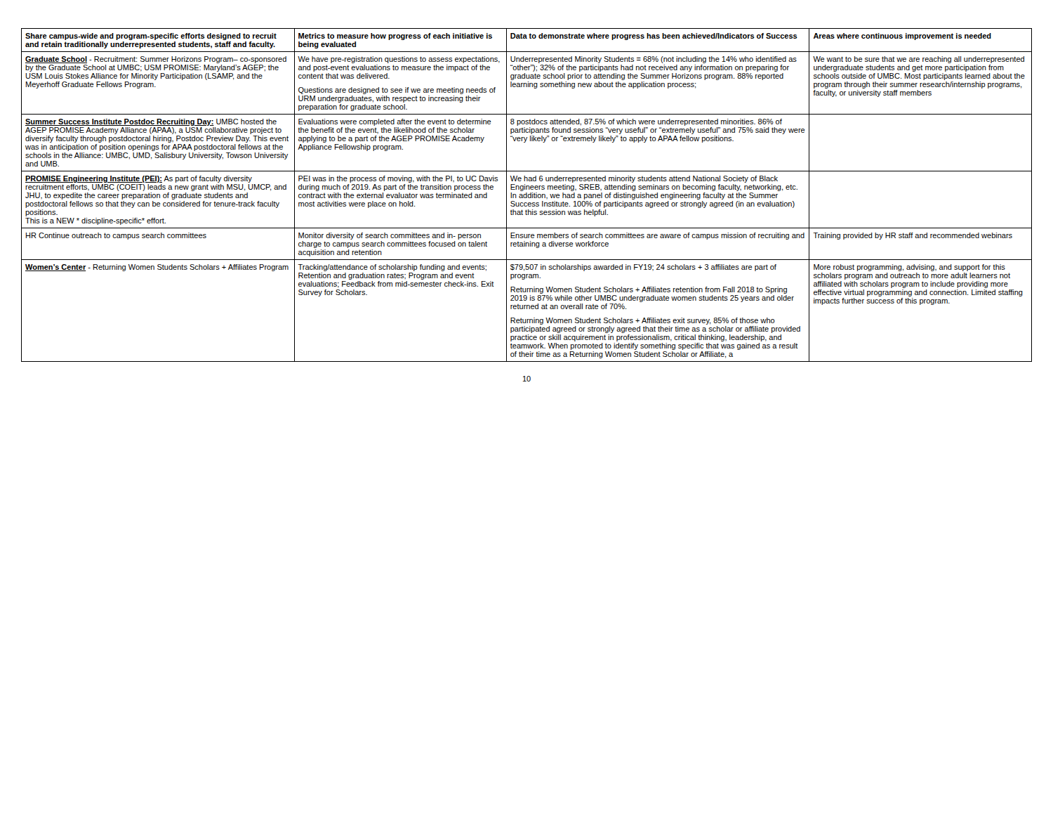| Share campus-wide and program-specific efforts designed to recruit and retain traditionally underrepresented students, staff and faculty. | Metrics to measure how progress of each initiative is being evaluated | Data to demonstrate where progress has been achieved/Indicators of Success | Areas where continuous improvement is needed |
| --- | --- | --- | --- |
| Graduate School - Recruitment: Summer Horizons Program– co-sponsored by the Graduate School at UMBC; USM PROMISE: Maryland’s AGEP; the USM Louis Stokes Alliance for Minority Participation (LSAMP, and the Meyerhoff Graduate Fellows Program. | We have pre-registration questions to assess expectations, and post-event evaluations to measure the impact of the content that was delivered. Questions are designed to see if we are meeting needs of URM undergraduates, with respect to increasing their preparation for graduate school. | Underrepresented Minority Students = 68% (not including the 14% who identified as “other”); 32% of the participants had not received any information on preparing for graduate school prior to attending the Summer Horizons program. 88% reported learning something new about the application process; | We want to be sure that we are reaching all underrepresented undergraduate students and get more participation from schools outside of UMBC. Most participants learned about the program through their summer research/internship programs, faculty, or university staff members |
| Summer Success Institute Postdoc Recruiting Day: UMBC hosted the AGEP PROMISE Academy Alliance (APAA), a USM collaborative project to diversify faculty through postdoctoral hiring, Postdoc Preview Day. This event was in anticipation of position openings for APAA postdoctoral fellows at the schools in the Alliance: UMBC, UMD, Salisbury University, Towson University and UMB. | Evaluations were completed after the event to determine the benefit of the event, the likelihood of the scholar applying to be a part of the AGEP PROMISE Academy Appliance Fellowship program. | 8 postdocs attended, 87.5% of which were underrepresented minorities. 86% of participants found sessions “very useful” or “extremely useful” and 75% said they were “very likely” or “extremely likely” to apply to APAA fellow positions. | |
| PROMISE Engineering Institute (PEI): As part of faculty diversity recruitment efforts, UMBC (COEIT) leads a new grant with MSU, UMCP, and JHU, to expedite the career preparation of graduate students and postdoctoral fellows so that they can be considered for tenure-track faculty positions. This is a NEW * discipline-specific* effort. | PEI was in the process of moving, with the PI, to UC Davis during much of 2019. As part of the transition process the contract with the external evaluator was terminated and most activities were place on hold. | We had 6 underrepresented minority students attend National Society of Black Engineers meeting, SREB, attending seminars on becoming faculty, networking, etc. In addition, we had a panel of distinguished engineering faculty at the Summer Success Institute. 100% of participants agreed or strongly agreed (in an evaluation) that this session was helpful. | |
| HR Continue outreach to campus search committees | Monitor diversity of search committees and in- person charge to campus search committees focused on talent acquisition and retention | Ensure members of search committees are aware of campus mission of recruiting and retaining a diverse workforce | Training provided by HR staff and recommended webinars |
| Women’s Center - Returning Women Students Scholars + Affiliates Program | Tracking/attendance of scholarship funding and events; Retention and graduation rates; Program and event evaluations; Feedback from mid-semester check-ins. Exit Survey for Scholars. | $79,507 in scholarships awarded in FY19; 24 scholars + 3 affiliates are part of program. Returning Women Student Scholars + Affiliates retention from Fall 2018 to Spring 2019 is 87% while other UMBC undergraduate women students 25 years and older returned at an overall rate of 70%. Returning Women Student Scholars + Affiliates exit survey, 85% of those who participated agreed or strongly agreed that their time as a scholar or affiliate provided practice or skill acquirement in professionalism, critical thinking, leadership, and teamwork. When promoted to identify something specific that was gained as a result of their time as a Returning Women Student Scholar or Affiliate, a | More robust programming, advising, and support for this scholars program and outreach to more adult learners not affiliated with scholars program to include providing more effective virtual programming and connection. Limited staffing impacts further success of this program. |
10